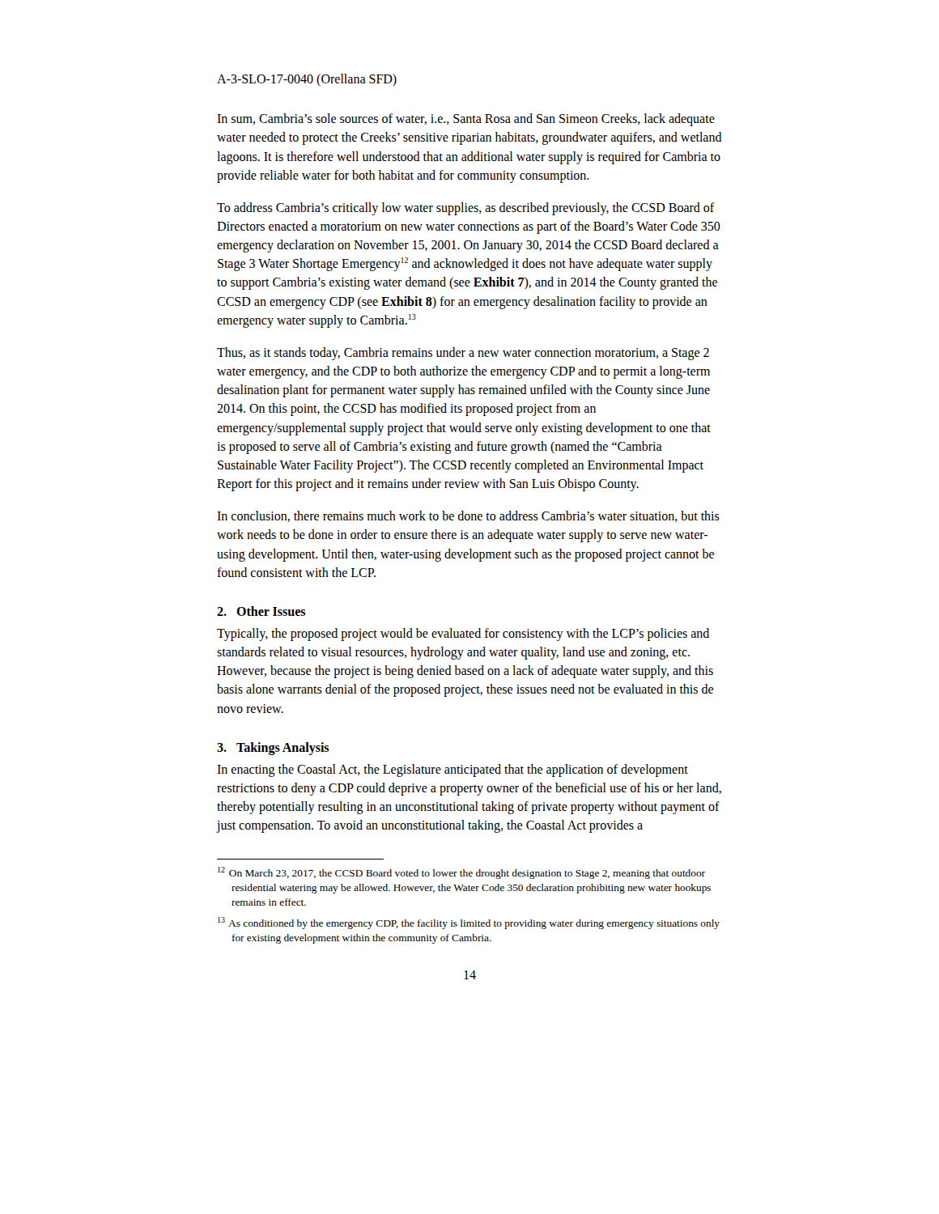A-3-SLO-17-0040 (Orellana SFD)
In sum, Cambria’s sole sources of water, i.e., Santa Rosa and San Simeon Creeks, lack adequate water needed to protect the Creeks’ sensitive riparian habitats, groundwater aquifers, and wetland lagoons. It is therefore well understood that an additional water supply is required for Cambria to provide reliable water for both habitat and for community consumption.
To address Cambria’s critically low water supplies, as described previously, the CCSD Board of Directors enacted a moratorium on new water connections as part of the Board’s Water Code 350 emergency declaration on November 15, 2001. On January 30, 2014 the CCSD Board declared a Stage 3 Water Shortage Emergency12 and acknowledged it does not have adequate water supply to support Cambria’s existing water demand (see Exhibit 7), and in 2014 the County granted the CCSD an emergency CDP (see Exhibit 8) for an emergency desalination facility to provide an emergency water supply to Cambria.13
Thus, as it stands today, Cambria remains under a new water connection moratorium, a Stage 2 water emergency, and the CDP to both authorize the emergency CDP and to permit a long-term desalination plant for permanent water supply has remained unfiled with the County since June 2014. On this point, the CCSD has modified its proposed project from an emergency/supplemental supply project that would serve only existing development to one that is proposed to serve all of Cambria’s existing and future growth (named the “Cambria Sustainable Water Facility Project”). The CCSD recently completed an Environmental Impact Report for this project and it remains under review with San Luis Obispo County.
In conclusion, there remains much work to be done to address Cambria’s water situation, but this work needs to be done in order to ensure there is an adequate water supply to serve new water-using development. Until then, water-using development such as the proposed project cannot be found consistent with the LCP.
2. Other Issues
Typically, the proposed project would be evaluated for consistency with the LCP’s policies and standards related to visual resources, hydrology and water quality, land use and zoning, etc. However, because the project is being denied based on a lack of adequate water supply, and this basis alone warrants denial of the proposed project, these issues need not be evaluated in this de novo review.
3. Takings Analysis
In enacting the Coastal Act, the Legislature anticipated that the application of development restrictions to deny a CDP could deprive a property owner of the beneficial use of his or her land, thereby potentially resulting in an unconstitutional taking of private property without payment of just compensation. To avoid an unconstitutional taking, the Coastal Act provides a
12 On March 23, 2017, the CCSD Board voted to lower the drought designation to Stage 2, meaning that outdoor residential watering may be allowed. However, the Water Code 350 declaration prohibiting new water hookups remains in effect.
13 As conditioned by the emergency CDP, the facility is limited to providing water during emergency situations only for existing development within the community of Cambria.
14